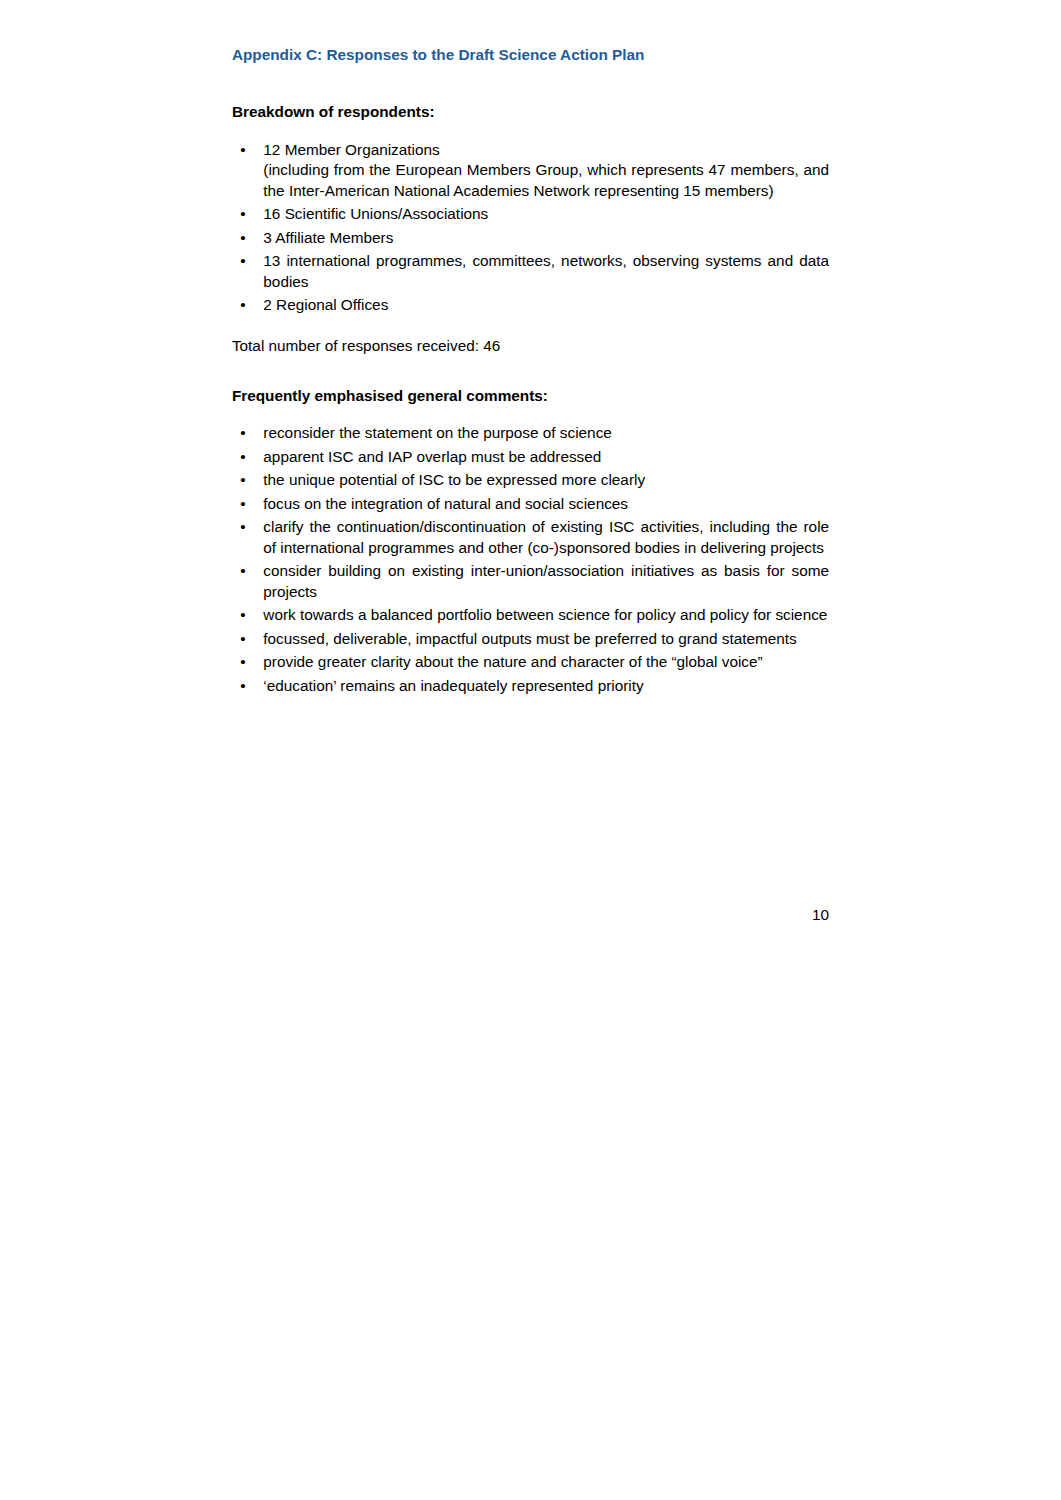Appendix C: Responses to the Draft Science Action Plan
Breakdown of respondents:
12 Member Organizations
(including from the European Members Group, which represents 47 members, and the Inter-American National Academies Network representing 15 members)
16 Scientific Unions/Associations
3 Affiliate Members
13 international programmes, committees, networks, observing systems and data bodies
2 Regional Offices
Total number of responses received: 46
Frequently emphasised general comments:
reconsider the statement on the purpose of science
apparent ISC and IAP overlap must be addressed
the unique potential of ISC to be expressed more clearly
focus on the integration of natural and social sciences
clarify the continuation/discontinuation of existing ISC activities, including the role of international programmes and other (co-)sponsored bodies in delivering projects
consider building on existing inter-union/association initiatives as basis for some projects
work towards a balanced portfolio between science for policy and policy for science
focussed, deliverable, impactful outputs must be preferred to grand statements
provide greater clarity about the nature and character of the “global voice”
‘education’ remains an inadequately represented priority
10